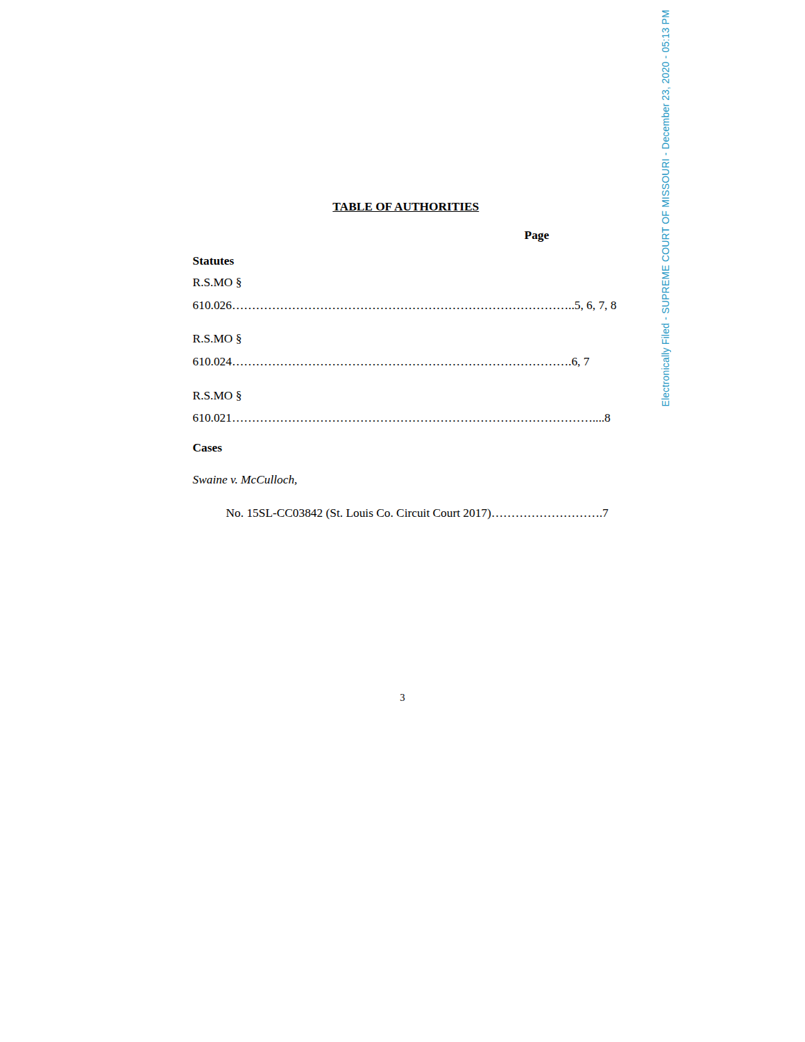Electronically Filed - SUPREME COURT OF MISSOURI - December 23, 2020 - 05:13 PM
TABLE OF AUTHORITIES
Page
Statutes
R.S.MO §
610.026…………………………………………………………………………..5, 6, 7, 8
R.S.MO §
610.024………………………………………………………………………….6, 7
R.S.MO §
610.021………………………………………………………………………………....8
Cases
Swaine v. McCulloch,
No. 15SL-CC03842 (St. Louis Co. Circuit Court 2017)……………………….7
3